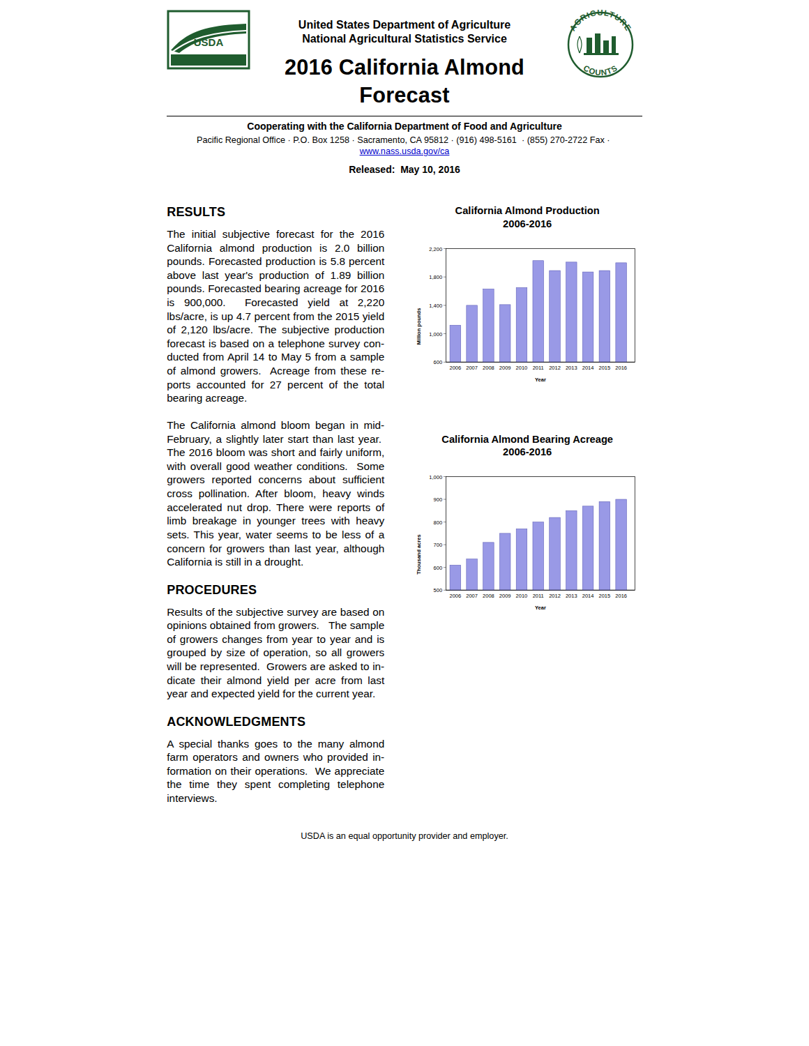USDA
United States Department of Agriculture
National Agricultural Statistics Service
2016 California Almond Forecast
AGRICULTURE COUNTS
Cooperating with the California Department of Food and Agriculture
Pacific Regional Office · P.O. Box 1258 · Sacramento, CA 95812 · (916) 498-5161 · (855) 270-2722 Fax · www.nass.usda.gov/ca
Released: May 10, 2016
RESULTS
The initial subjective forecast for the 2016 California almond production is 2.0 billion pounds. Forecasted production is 5.8 percent above last year's production of 1.89 billion pounds. Forecasted bearing acreage for 2016 is 900,000. Forecasted yield at 2,220 lbs/acre, is up 4.7 percent from the 2015 yield of 2,120 lbs/acre. The subjective production forecast is based on a telephone survey conducted from April 14 to May 5 from a sample of almond growers. Acreage from these reports accounted for 27 percent of the total bearing acreage.
The California almond bloom began in mid-February, a slightly later start than last year. The 2016 bloom was short and fairly uniform, with overall good weather conditions. Some growers reported concerns about sufficient cross pollination. After bloom, heavy winds accelerated nut drop. There were reports of limb breakage in younger trees with heavy sets. This year, water seems to be less of a concern for growers than last year, although California is still in a drought.
PROCEDURES
Results of the subjective survey are based on opinions obtained from growers. The sample of growers changes from year to year and is grouped by size of operation, so all growers will be represented. Growers are asked to indicate their almond yield per acre from last year and expected yield for the current year.
ACKNOWLEDGMENTS
A special thanks goes to the many almond farm operators and owners who provided information on their operations. We appreciate the time they spent completing telephone interviews.
California Almond Production
2006-2016
Million pounds 600 1,000 1,400 1,800 2,200 2006 2007 2008 2009 2010 2011 2012 2013 2014 2015 2016 Year
California Almond Bearing Acreage
2006-2016
Thousand acres 500 600 700 800 900 1,000 2006 2007 2008 2009 2010 2011 2012 2013 2014 2015 2016 Year
USDA is an equal opportunity provider and employer.